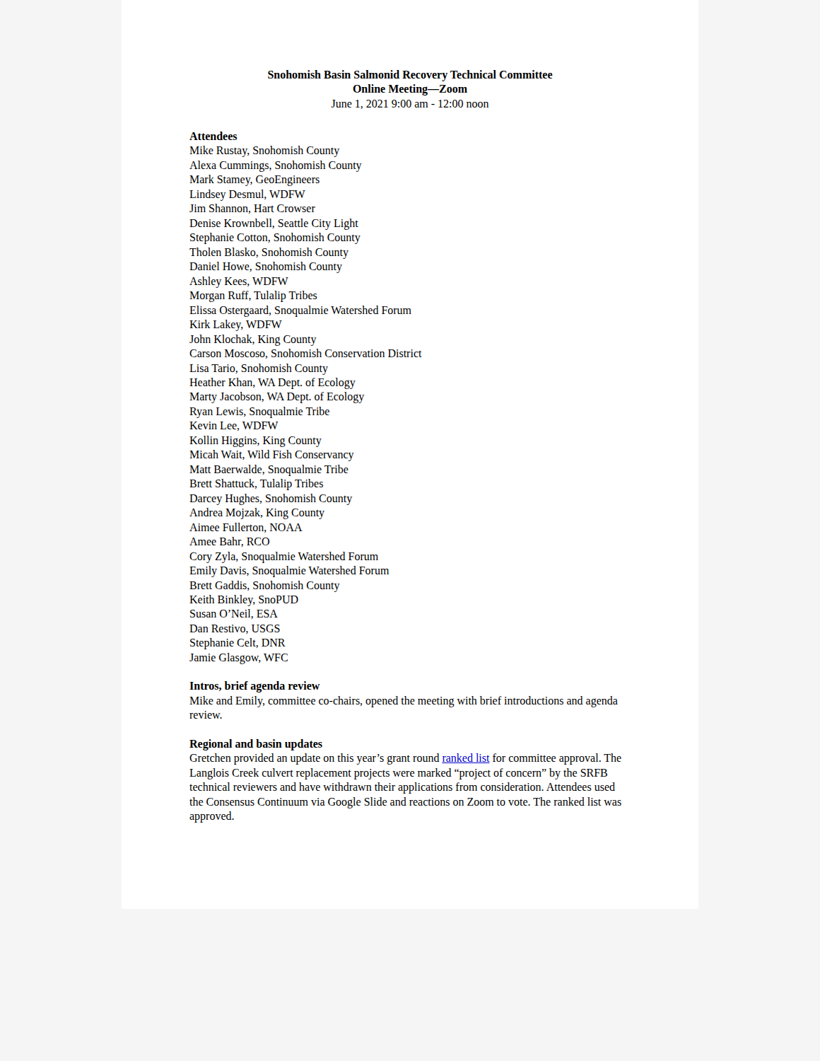Snohomish Basin Salmonid Recovery Technical Committee
Online Meeting—Zoom
June 1, 2021 9:00 am - 12:00 noon
Attendees
Mike Rustay, Snohomish County
Alexa Cummings, Snohomish County
Mark Stamey, GeoEngineers
Lindsey Desmul, WDFW
Jim Shannon, Hart Crowser
Denise Krownbell, Seattle City Light
Stephanie Cotton, Snohomish County
Tholen Blasko, Snohomish County
Daniel Howe, Snohomish County
Ashley Kees, WDFW
Morgan Ruff, Tulalip Tribes
Elissa Ostergaard, Snoqualmie Watershed Forum
Kirk Lakey, WDFW
John Klochak, King County
Carson Moscoso, Snohomish Conservation District
Lisa Tario, Snohomish County
Heather Khan, WA Dept. of Ecology
Marty Jacobson, WA Dept. of Ecology
Ryan Lewis, Snoqualmie Tribe
Kevin Lee, WDFW
Kollin Higgins, King County
Micah Wait, Wild Fish Conservancy
Matt Baerwalde, Snoqualmie Tribe
Brett Shattuck, Tulalip Tribes
Darcey Hughes, Snohomish County
Andrea Mojzak, King County
Aimee Fullerton, NOAA
Amee Bahr, RCO
Cory Zyla, Snoqualmie Watershed Forum
Emily Davis, Snoqualmie Watershed Forum
Brett Gaddis, Snohomish County
Keith Binkley, SnoPUD
Susan O’Neil, ESA
Dan Restivo, USGS
Stephanie Celt, DNR
Jamie Glasgow, WFC
Intros, brief agenda review
Mike and Emily, committee co-chairs, opened the meeting with brief introductions and agenda review.
Regional and basin updates
Gretchen provided an update on this year’s grant round ranked list for committee approval. The Langlois Creek culvert replacement projects were marked “project of concern” by the SRFB technical reviewers and have withdrawn their applications from consideration. Attendees used the Consensus Continuum via Google Slide and reactions on Zoom to vote. The ranked list was approved.